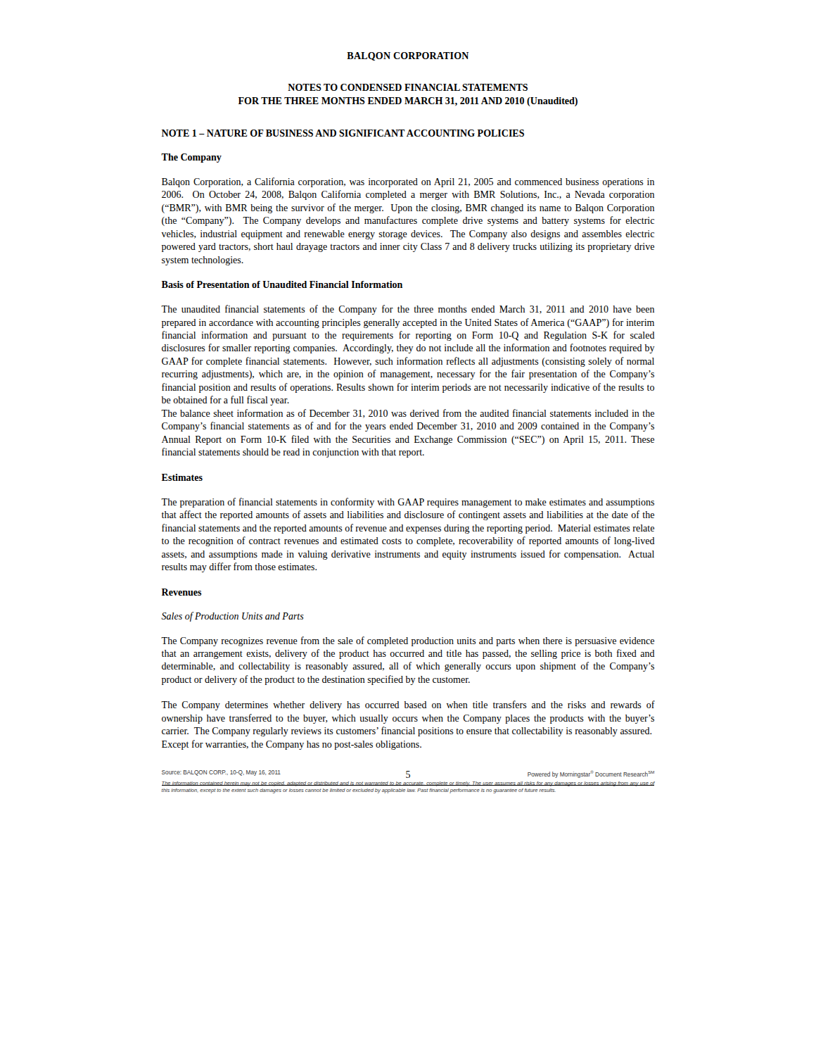BALQON CORPORATION
NOTES TO CONDENSED FINANCIAL STATEMENTS
FOR THE THREE MONTHS ENDED MARCH 31, 2011 AND 2010 (Unaudited)
NOTE 1 – NATURE OF BUSINESS AND SIGNIFICANT ACCOUNTING POLICIES
The Company
Balqon Corporation, a California corporation, was incorporated on April 21, 2005 and commenced business operations in 2006. On October 24, 2008, Balqon California completed a merger with BMR Solutions, Inc., a Nevada corporation (“BMR”), with BMR being the survivor of the merger. Upon the closing, BMR changed its name to Balqon Corporation (the “Company”). The Company develops and manufactures complete drive systems and battery systems for electric vehicles, industrial equipment and renewable energy storage devices. The Company also designs and assembles electric powered yard tractors, short haul drayage tractors and inner city Class 7 and 8 delivery trucks utilizing its proprietary drive system technologies.
Basis of Presentation of Unaudited Financial Information
The unaudited financial statements of the Company for the three months ended March 31, 2011 and 2010 have been prepared in accordance with accounting principles generally accepted in the United States of America (“GAAP”) for interim financial information and pursuant to the requirements for reporting on Form 10-Q and Regulation S-K for scaled disclosures for smaller reporting companies. Accordingly, they do not include all the information and footnotes required by GAAP for complete financial statements. However, such information reflects all adjustments (consisting solely of normal recurring adjustments), which are, in the opinion of management, necessary for the fair presentation of the Company’s financial position and results of operations. Results shown for interim periods are not necessarily indicative of the results to be obtained for a full fiscal year.
The balance sheet information as of December 31, 2010 was derived from the audited financial statements included in the Company’s financial statements as of and for the years ended December 31, 2010 and 2009 contained in the Company’s Annual Report on Form 10-K filed with the Securities and Exchange Commission (“SEC”) on April 15, 2011. These financial statements should be read in conjunction with that report.
Estimates
The preparation of financial statements in conformity with GAAP requires management to make estimates and assumptions that affect the reported amounts of assets and liabilities and disclosure of contingent assets and liabilities at the date of the financial statements and the reported amounts of revenue and expenses during the reporting period. Material estimates relate to the recognition of contract revenues and estimated costs to complete, recoverability of reported amounts of long-lived assets, and assumptions made in valuing derivative instruments and equity instruments issued for compensation. Actual results may differ from those estimates.
Revenues
Sales of Production Units and Parts
The Company recognizes revenue from the sale of completed production units and parts when there is persuasive evidence that an arrangement exists, delivery of the product has occurred and title has passed, the selling price is both fixed and determinable, and collectability is reasonably assured, all of which generally occurs upon shipment of the Company’s product or delivery of the product to the destination specified by the customer.
The Company determines whether delivery has occurred based on when title transfers and the risks and rewards of ownership have transferred to the buyer, which usually occurs when the Company places the products with the buyer’s carrier. The Company regularly reviews its customers’ financial positions to ensure that collectability is reasonably assured. Except for warranties, the Company has no post-sales obligations.
5
Source: BALQON CORP., 10-Q, May 16, 2011
Powered by Morningstar® Document ResearchSM
The information contained herein may not be copied, adapted or distributed and is not warranted to be accurate, complete or timely. The user assumes all risks for any damages or losses arising from any use of this information, except to the extent such damages or losses cannot be limited or excluded by applicable law. Past financial performance is no guarantee of future results.